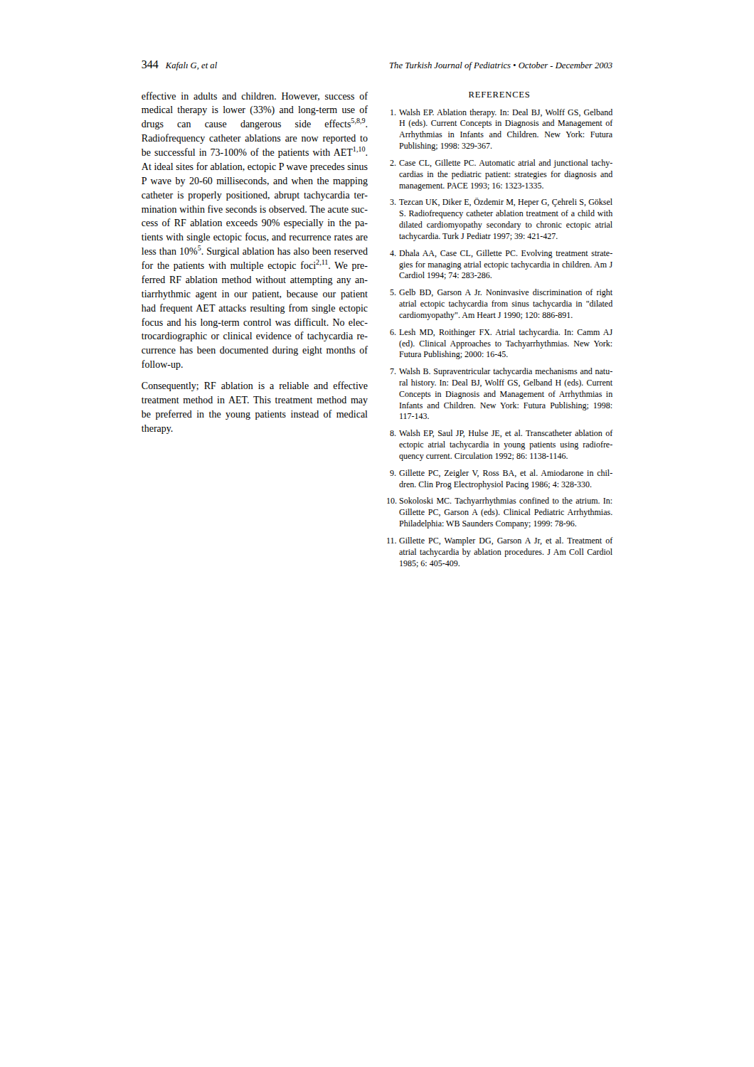344 Kafalı G, et al
The Turkish Journal of Pediatrics • October - December 2003
effective in adults and children. However, success of medical therapy is lower (33%) and long-term use of drugs can cause dangerous side effects5,8,9. Radiofrequency catheter ablations are now reported to be successful in 73-100% of the patients with AET1,10. At ideal sites for ablation, ectopic P wave precedes sinus P wave by 20-60 milliseconds, and when the mapping catheter is properly positioned, abrupt tachycardia termination within five seconds is observed. The acute success of RF ablation exceeds 90% especially in the patients with single ectopic focus, and recurrence rates are less than 10%5. Surgical ablation has also been reserved for the patients with multiple ectopic foci2,11. We preferred RF ablation method without attempting any antiarrhythmic agent in our patient, because our patient had frequent AET attacks resulting from single ectopic focus and his long-term control was difficult. No electrocardiographic or clinical evidence of tachycardia recurrence has been documented during eight months of follow-up.
Consequently; RF ablation is a reliable and effective treatment method in AET. This treatment method may be preferred in the young patients instead of medical therapy.
REFERENCES
Walsh EP. Ablation therapy. In: Deal BJ, Wolff GS, Gelband H (eds). Current Concepts in Diagnosis and Management of Arrhythmias in Infants and Children. New York: Futura Publishing; 1998: 329-367.
Case CL, Gillette PC. Automatic atrial and junctional tachycardias in the pediatric patient: strategies for diagnosis and management. PACE 1993; 16: 1323-1335.
Tezcan UK, Diker E, Özdemir M, Heper G, Çehreli S, Göksel S. Radiofrequency catheter ablation treatment of a child with dilated cardiomyopathy secondary to chronic ectopic atrial tachycardia. Turk J Pediatr 1997; 39: 421-427.
Dhala AA, Case CL, Gillette PC. Evolving treatment strategies for managing atrial ectopic tachycardia in children. Am J Cardiol 1994; 74: 283-286.
Gelb BD, Garson A Jr. Noninvasive discrimination of right atrial ectopic tachycardia from sinus tachycardia in "dilated cardiomyopathy". Am Heart J 1990; 120: 886-891.
Lesh MD, Roithinger FX. Atrial tachycardia. In: Camm AJ (ed). Clinical Approaches to Tachyarrhythmias. New York: Futura Publishing; 2000: 16-45.
Walsh B. Supraventricular tachycardia mechanisms and natural history. In: Deal BJ, Wolff GS, Gelband H (eds). Current Concepts in Diagnosis and Management of Arrhythmias in Infants and Children. New York: Futura Publishing; 1998: 117-143.
Walsh EP, Saul JP, Hulse JE, et al. Transcatheter ablation of ectopic atrial tachycardia in young patients using radiofrequency current. Circulation 1992; 86: 1138-1146.
Gillette PC, Zeigler V, Ross BA, et al. Amiodarone in children. Clin Prog Electrophysiol Pacing 1986; 4: 328-330.
Sokoloski MC. Tachyarrhythmias confined to the atrium. In: Gillette PC, Garson A (eds). Clinical Pediatric Arrhythmias. Philadelphia: WB Saunders Company; 1999: 78-96.
Gillette PC, Wampler DG, Garson A Jr, et al. Treatment of atrial tachycardia by ablation procedures. J Am Coll Cardiol 1985; 6: 405-409.